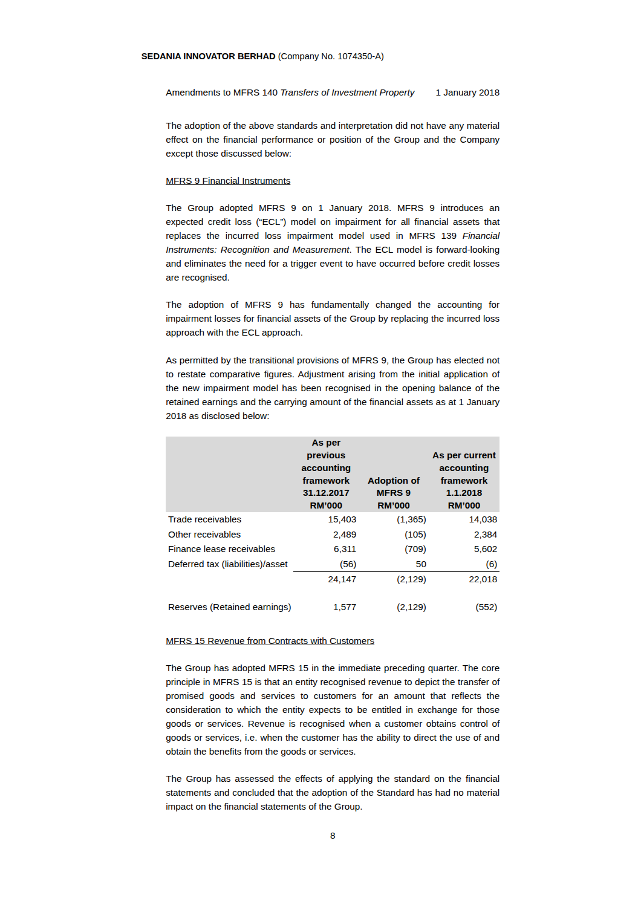SEDANIA INNOVATOR BERHAD (Company No. 1074350-A)
Amendments to MFRS 140 Transfers of Investment Property 1 January 2018
The adoption of the above standards and interpretation did not have any material effect on the financial performance or position of the Group and the Company except those discussed below:
MFRS 9 Financial Instruments
The Group adopted MFRS 9 on 1 January 2018. MFRS 9 introduces an expected credit loss (“ECL”) model on impairment for all financial assets that replaces the incurred loss impairment model used in MFRS 139 Financial Instruments: Recognition and Measurement. The ECL model is forward-looking and eliminates the need for a trigger event to have occurred before credit losses are recognised.
The adoption of MFRS 9 has fundamentally changed the accounting for impairment losses for financial assets of the Group by replacing the incurred loss approach with the ECL approach.
As permitted by the transitional provisions of MFRS 9, the Group has elected not to restate comparative figures. Adjustment arising from the initial application of the new impairment model has been recognised in the opening balance of the retained earnings and the carrying amount of the financial assets as at 1 January 2018 as disclosed below:
| | As per previous accounting framework 31.12.2017 RM’000 | Adoption of MFRS 9 RM’000 | As per current accounting framework 1.1.2018 RM’000 |
| --- | --- | --- | --- |
| Trade receivables | 15,403 | (1,365) | 14,038 |
| Other receivables | 2,489 | (105) | 2,384 |
| Finance lease receivables | 6,311 | (709) | 5,602 |
| Deferred tax (liabilities)/asset | (56) | 50 | (6) |
| | 24,147 | (2,129) | 22,018 |
| Reserves (Retained earnings) | 1,577 | (2,129) | (552) |
MFRS 15 Revenue from Contracts with Customers
The Group has adopted MFRS 15 in the immediate preceding quarter. The core principle in MFRS 15 is that an entity recognised revenue to depict the transfer of promised goods and services to customers for an amount that reflects the consideration to which the entity expects to be entitled in exchange for those goods or services. Revenue is recognised when a customer obtains control of goods or services, i.e. when the customer has the ability to direct the use of and obtain the benefits from the goods or services.
The Group has assessed the effects of applying the standard on the financial statements and concluded that the adoption of the Standard has had no material impact on the financial statements of the Group.
8